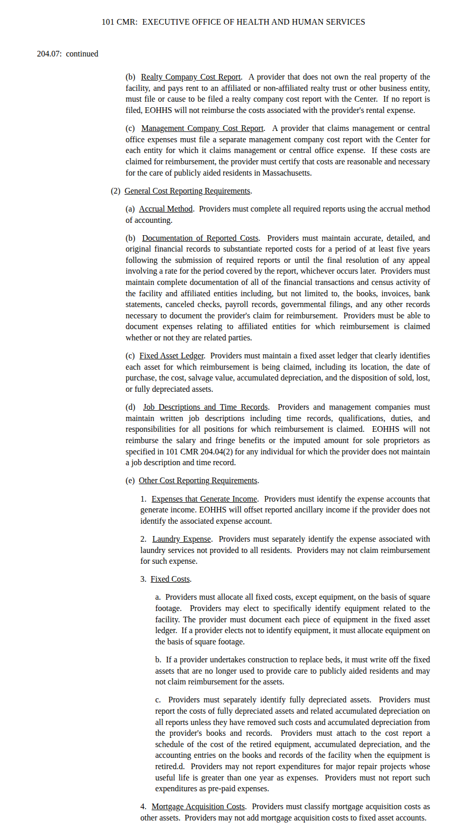101 CMR: EXECUTIVE OFFICE OF HEALTH AND HUMAN SERVICES
204.07: continued
(b) Realty Company Cost Report. A provider that does not own the real property of the facility, and pays rent to an affiliated or non-affiliated realty trust or other business entity, must file or cause to be filed a realty company cost report with the Center. If no report is filed, EOHHS will not reimburse the costs associated with the provider's rental expense.
(c) Management Company Cost Report. A provider that claims management or central office expenses must file a separate management company cost report with the Center for each entity for which it claims management or central office expense. If these costs are claimed for reimbursement, the provider must certify that costs are reasonable and necessary for the care of publicly aided residents in Massachusetts.
(2) General Cost Reporting Requirements.
(a) Accrual Method. Providers must complete all required reports using the accrual method of accounting.
(b) Documentation of Reported Costs. Providers must maintain accurate, detailed, and original financial records to substantiate reported costs for a period of at least five years following the submission of required reports or until the final resolution of any appeal involving a rate for the period covered by the report, whichever occurs later. Providers must maintain complete documentation of all of the financial transactions and census activity of the facility and affiliated entities including, but not limited to, the books, invoices, bank statements, canceled checks, payroll records, governmental filings, and any other records necessary to document the provider's claim for reimbursement. Providers must be able to document expenses relating to affiliated entities for which reimbursement is claimed whether or not they are related parties.
(c) Fixed Asset Ledger. Providers must maintain a fixed asset ledger that clearly identifies each asset for which reimbursement is being claimed, including its location, the date of purchase, the cost, salvage value, accumulated depreciation, and the disposition of sold, lost, or fully depreciated assets.
(d) Job Descriptions and Time Records. Providers and management companies must maintain written job descriptions including time records, qualifications, duties, and responsibilities for all positions for which reimbursement is claimed. EOHHS will not reimburse the salary and fringe benefits or the imputed amount for sole proprietors as specified in 101 CMR 204.04(2) for any individual for which the provider does not maintain a job description and time record.
(e) Other Cost Reporting Requirements.
1. Expenses that Generate Income. Providers must identify the expense accounts that generate income. EOHHS will offset reported ancillary income if the provider does not identify the associated expense account.
2. Laundry Expense. Providers must separately identify the expense associated with laundry services not provided to all residents. Providers may not claim reimbursement for such expense.
3. Fixed Costs.
a. Providers must allocate all fixed costs, except equipment, on the basis of square footage. Providers may elect to specifically identify equipment related to the facility. The provider must document each piece of equipment in the fixed asset ledger. If a provider elects not to identify equipment, it must allocate equipment on the basis of square footage.
b. If a provider undertakes construction to replace beds, it must write off the fixed assets that are no longer used to provide care to publicly aided residents and may not claim reimbursement for the assets.
c. Providers must separately identify fully depreciated assets. Providers must report the costs of fully depreciated assets and related accumulated depreciation on all reports unless they have removed such costs and accumulated depreciation from the provider's books and records. Providers must attach to the cost report a schedule of the cost of the retired equipment, accumulated depreciation, and the accounting entries on the books and records of the facility when the equipment is retired.d. Providers may not report expenditures for major repair projects whose useful life is greater than one year as expenses. Providers must not report such expenditures as pre-paid expenses.
4. Mortgage Acquisition Costs. Providers must classify mortgage acquisition costs as other assets. Providers may not add mortgage acquisition costs to fixed asset accounts.